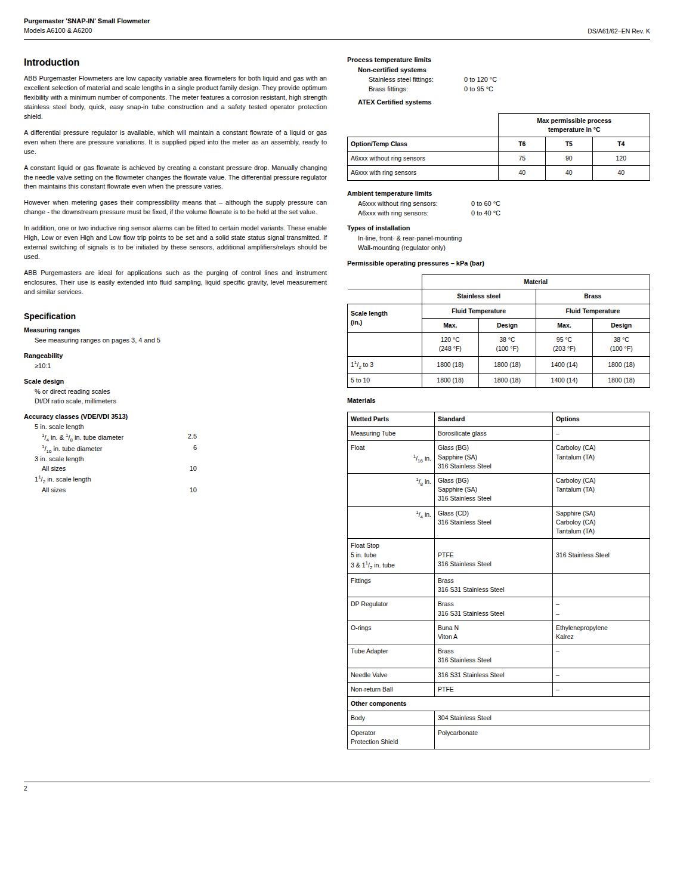Purgemaster 'SNAP-IN' Small Flowmeter
Models A6100 & A6200
DS/A61/62–EN Rev. K
Introduction
ABB Purgemaster Flowmeters are low capacity variable area flowmeters for both liquid and gas with an excellent selection of material and scale lengths in a single product family design. They provide optimum flexibility with a minimum number of components. The meter features a corrosion resistant, high strength stainless steel body, quick, easy snap-in tube construction and a safety tested operator protection shield.
A differential pressure regulator is available, which will maintain a constant flowrate of a liquid or gas even when there are pressure variations. It is supplied piped into the meter as an assembly, ready to use.
A constant liquid or gas flowrate is achieved by creating a constant pressure drop. Manually changing the needle valve setting on the flowmeter changes the flowrate value. The differential pressure regulator then maintains this constant flowrate even when the pressure varies.
However when metering gases their compressibility means that – although the supply pressure can change - the downstream pressure must be fixed, if the volume flowrate is to be held at the set value.
In addition, one or two inductive ring sensor alarms can be fitted to certain model variants. These enable High, Low or even High and Low flow trip points to be set and a solid state status signal transmitted. If external switching of signals is to be initiated by these sensors, additional amplifiers/relays should be used.
ABB Purgemasters are ideal for applications such as the purging of control lines and instrument enclosures. Their use is easily extended into fluid sampling, liquid specific gravity, level measurement and similar services.
Specification
Measuring ranges
See measuring ranges on pages 3, 4 and 5
Rangeability
≥10:1
Scale design
% or direct reading scales
Dt/Df ratio scale, millimeters
Accuracy classes (VDE/VDI 3513)
5 in. scale length
1/4 in. & 1/8 in. tube diameter 2.5
1/16 in. tube diameter 6
3 in. scale length
All sizes 10
11/2 in. scale length
All sizes 10
Process temperature limits
Non-certified systems
Stainless steel fittings: 0 to 120 °C
Brass fittings: 0 to 95 °C
ATEX Certified systems
| | Max permissible process temperature in °C |
| Option/Temp Class | T6 | T5 | T4 |
| A6xxx without ring sensors | 75 | 90 | 120 |
| A6xxx with ring sensors | 40 | 40 | 40 |
Ambient temperature limits
A6xxx without ring sensors: 0 to 60 °C
A6xxx with ring sensors: 0 to 40 °C
Types of installation
In-line, front- & rear-panel-mounting
Wall-mounting (regulator only)
Permissible operating pressures – kPa (bar)
| | Material |
| | Stainless steel | Brass |
| Scale length (in.) | Fluid Temperature | Fluid Temperature |
| Max. | Design | Max. | Design |
| | 120 °C (248 °F) | 38 °C (100 °F) | 95 °C (203 °F) | 38 °C (100 °F) |
| 1 1 / 2 to 3 | 1800 (18) | 1800 (18) | 1400 (14) | 1800 (18) |
| 5 to 10 | 1800 (18) | 1800 (18) | 1400 (14) | 1800 (18) |
Materials
| Wetted Parts | Standard | Options |
| --- | --- | --- |
| Measuring Tube | Borosilicate glass | – |
| Float 1 / 16 in. | Glass (BG) Sapphire (SA) 316 Stainless Steel | Carboloy (CA) Tantalum (TA) |
| 1 / 8 in. | Glass (BG) Sapphire (SA) 316 Stainless Steel | Carboloy (CA) Tantalum (TA) |
| 1 / 4 in. | Glass (CD) 316 Stainless Steel | Sapphire (SA) Carboloy (CA) Tantalum (TA) |
| Float Stop 5 in. tube 3 & 1 1 / 2 in. tube | PTFE 316 Stainless Steel | 316 Stainless Steel |
| Fittings | Brass 316 S31 Stainless Steel | |
| DP Regulator | Brass 316 S31 Stainless Steel | – – |
| O-rings | Buna N Viton A | Ethylenepropylene Kalrez |
| Tube Adapter | Brass 316 Stainless Steel | – |
| Needle Valve | 316 S31 Stainless Steel | – |
| Non-return Ball | PTFE | – |
| Other components |
| Body | 304 Stainless Steel |
| Operator Protection Shield | Polycarbonate |
2